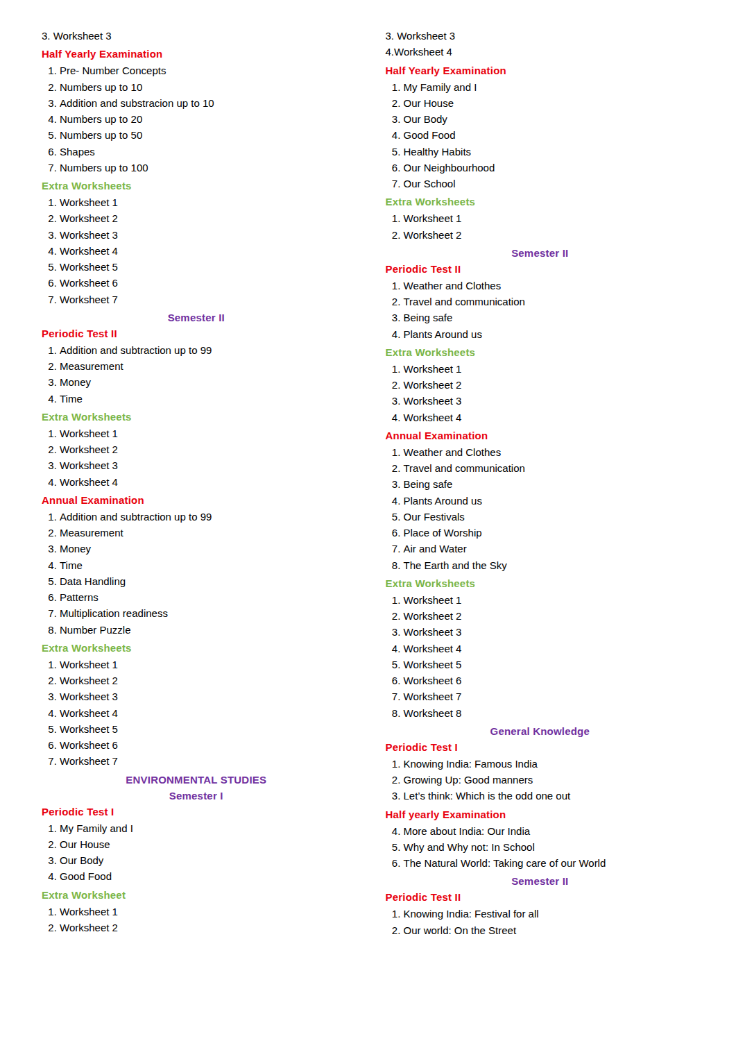3. Worksheet 3
Half Yearly Examination
Pre- Number Concepts
Numbers up to 10
Addition and substracion up to 10
Numbers up to 20
Numbers up to 50
Shapes
Numbers up to 100
Extra Worksheets
Worksheet 1
Worksheet 2
Worksheet 3
Worksheet 4
Worksheet 5
Worksheet 6
Worksheet 7
Semester II
Periodic Test II
Addition and subtraction up to 99
Measurement
Money
Time
Extra Worksheets
Worksheet 1
Worksheet 2
Worksheet 3
Worksheet 4
Annual Examination
Addition and subtraction up to 99
Measurement
Money
Time
Data Handling
Patterns
Multiplication readiness
Number Puzzle
Extra Worksheets
Worksheet 1
Worksheet 2
Worksheet 3
Worksheet 4
Worksheet 5
Worksheet 6
Worksheet 7
ENVIRONMENTAL STUDIES
Semester I
Periodic Test I
My Family and I
Our House
Our Body
Good Food
Extra Worksheet
Worksheet 1
Worksheet 2
3. Worksheet 3
4.Worksheet 4
Half Yearly Examination
My Family and I
Our House
Our Body
Good Food
Healthy Habits
Our Neighbourhood
Our School
Extra Worksheets
Worksheet 1
Worksheet 2
Semester II
Periodic Test II
Weather and Clothes
Travel and communication
Being safe
Plants Around us
Extra Worksheets
Worksheet 1
Worksheet 2
Worksheet 3
Worksheet 4
Annual Examination
Weather and Clothes
Travel and communication
Being safe
Plants Around us
Our Festivals
Place of Worship
Air and Water
The Earth and the Sky
Extra Worksheets
Worksheet 1
Worksheet 2
Worksheet 3
Worksheet 4
Worksheet 5
Worksheet 6
Worksheet 7
Worksheet 8
General Knowledge
Periodic Test I
Knowing India: Famous India
Growing Up: Good manners
Let’s think: Which is the odd one out
Half yearly Examination
More about India: Our India
Why and Why not: In School
The Natural World: Taking care of our World
Semester II
Periodic Test II
Knowing India: Festival for all
Our world: On the Street